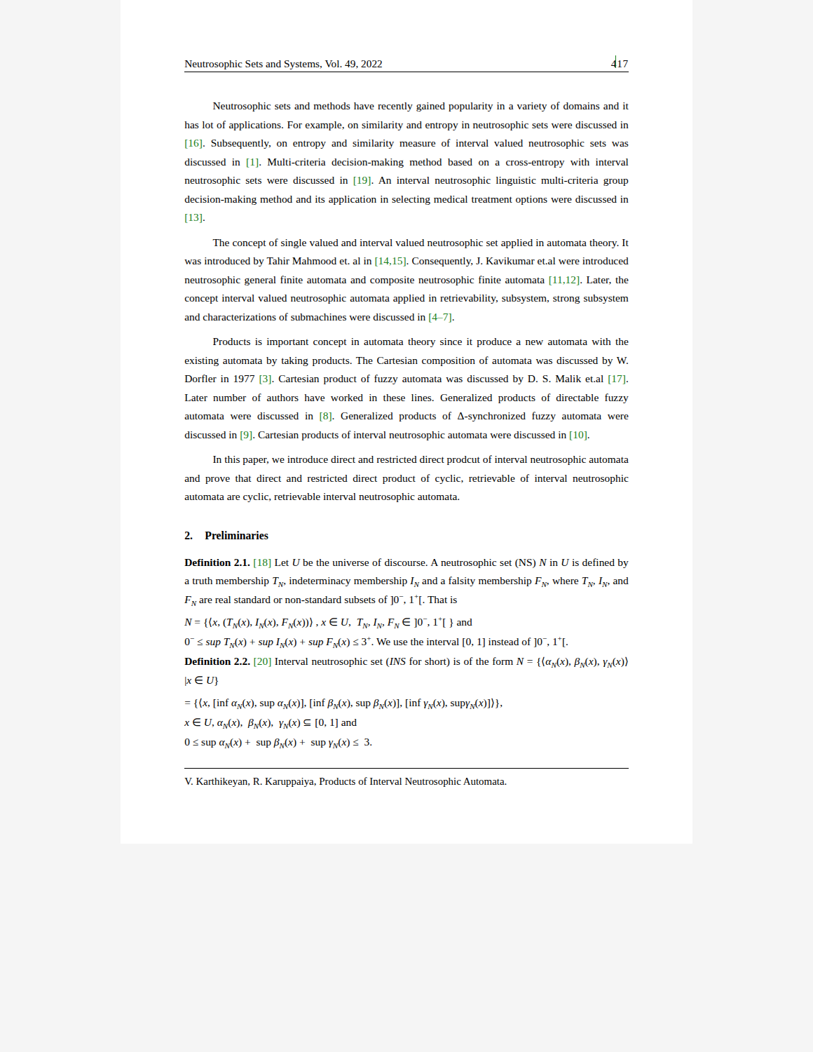Neutrosophic Sets and Systems, Vol. 49, 2022 4 17
Neutrosophic sets and methods have recently gained popularity in a variety of domains and it has lot of applications. For example, on similarity and entropy in neutrosophic sets were discussed in [16]. Subsequently, on entropy and similarity measure of interval valued neutrosophic sets was discussed in [1]. Multi-criteria decision-making method based on a cross-entropy with interval neutrosophic sets were discussed in [19]. An interval neutrosophic linguistic multi-criteria group decision-making method and its application in selecting medical treatment options were discussed in [13].
The concept of single valued and interval valued neutrosophic set applied in automata theory. It was introduced by Tahir Mahmood et. al in [14,15]. Consequently, J. Kavikumar et.al were introduced neutrosophic general finite automata and composite neutrosophic finite automata [11,12]. Later, the concept interval valued neutrosophic automata applied in retrievability, subsystem, strong subsystem and characterizations of submachines were discussed in [4–7].
Products is important concept in automata theory since it produce a new automata with the existing automata by taking products. The Cartesian composition of automata was discussed by W. Dorfler in 1977 [3]. Cartesian product of fuzzy automata was discussed by D. S. Malik et.al [17]. Later number of authors have worked in these lines. Generalized products of directable fuzzy automata were discussed in [8]. Generalized products of Δ-synchronized fuzzy automata were discussed in [9]. Cartesian products of interval neutrosophic automata were discussed in [10].
In this paper, we introduce direct and restricted direct prodcut of interval neutrosophic automata and prove that direct and restricted direct product of cyclic, retrievable of interval neutrosophic automata are cyclic, retrievable interval neutrosophic automata.
2. Preliminaries
Definition 2.1. [18] Let U be the universe of discourse. A neutrosophic set (NS) N in U is defined by a truth membership TN, indeterminacy membership IN and a falsity membership FN, where TN, IN, and FN are real standard or non-standard subsets of ]0−, 1+[. That is
N = {⟨x, (TN(x), IN(x), FN(x))⟩ , x ∈ U, TN, IN, FN ∈ ]0−, 1+[ } and
0− ≤ sup TN(x) + sup IN(x) + sup FN(x) ≤ 3+. We use the interval [0, 1] instead of ]0−, 1+[.
Definition 2.2. [20] Interval neutrosophic set (INS for short) is of the form N = {⟨αN(x), βN(x), γN(x)⟩ |x ∈ U}
= {⟨x, [inf αN(x), sup αN(x)], [inf βN(x), sup βN(x)], [inf γN(x), supγN(x)]⟩},
x ∈ U, αN(x), βN(x), γN(x) ⊆ [0, 1] and
0 ≤ sup αN(x) + sup βN(x) + sup γN(x) ≤ 3.
V. Karthikeyan, R. Karuppaiya, Products of Interval Neutrosophic Automata.